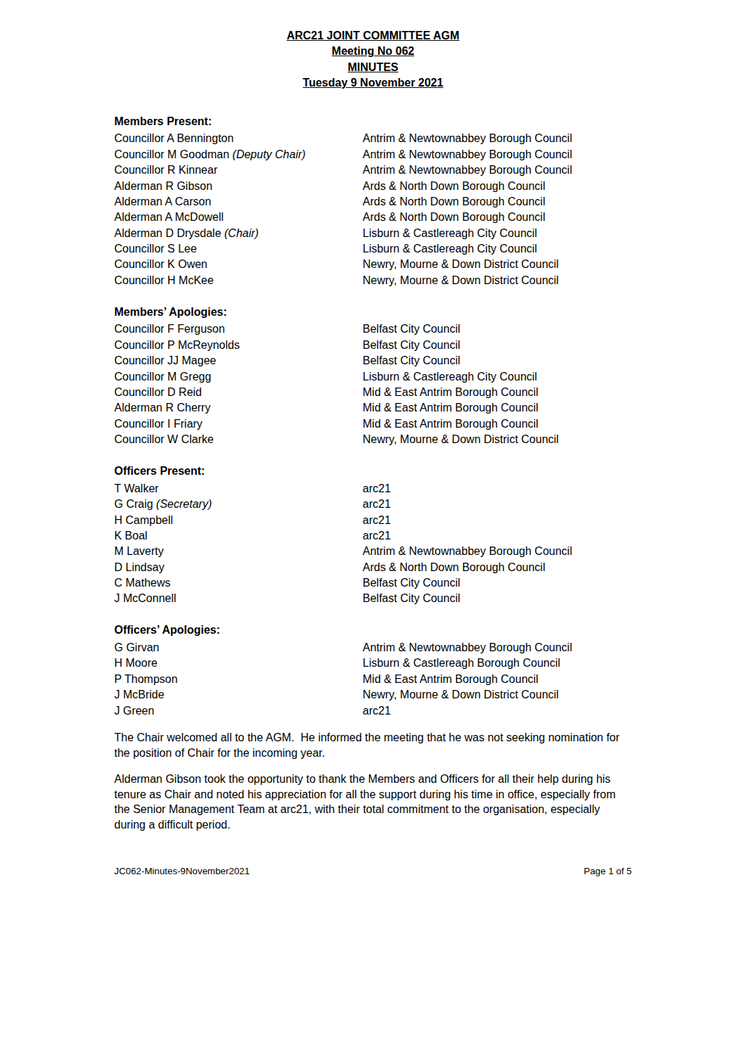ARC21 JOINT COMMITTEE AGM
Meeting No 062
MINUTES
Tuesday 9 November 2021
Members Present:
| Councillor A Bennington | Antrim & Newtownabbey Borough Council |
| Councillor M Goodman (Deputy Chair) | Antrim & Newtownabbey Borough Council |
| Councillor R Kinnear | Antrim & Newtownabbey Borough Council |
| Alderman R Gibson | Ards & North Down Borough Council |
| Alderman A Carson | Ards & North Down Borough Council |
| Alderman A McDowell | Ards & North Down Borough Council |
| Alderman D Drysdale (Chair) | Lisburn & Castlereagh City Council |
| Councillor S Lee | Lisburn & Castlereagh City Council |
| Councillor K Owen | Newry, Mourne & Down District Council |
| Councillor H McKee | Newry, Mourne & Down District Council |
Members’ Apologies:
| Councillor F Ferguson | Belfast City Council |
| Councillor P McReynolds | Belfast City Council |
| Councillor JJ Magee | Belfast City Council |
| Councillor M Gregg | Lisburn & Castlereagh City Council |
| Councillor D Reid | Mid & East Antrim Borough Council |
| Alderman R Cherry | Mid & East Antrim Borough Council |
| Councillor I Friary | Mid & East Antrim Borough Council |
| Councillor W Clarke | Newry, Mourne & Down District Council |
Officers Present:
| T Walker | arc21 |
| G Craig (Secretary) | arc21 |
| H Campbell | arc21 |
| K Boal | arc21 |
| M Laverty | Antrim & Newtownabbey Borough Council |
| D Lindsay | Ards & North Down Borough Council |
| C Mathews | Belfast City Council |
| J McConnell | Belfast City Council |
Officers’ Apologies:
| G Girvan | Antrim & Newtownabbey Borough Council |
| H Moore | Lisburn & Castlereagh Borough Council |
| P Thompson | Mid & East Antrim Borough Council |
| J McBride | Newry, Mourne & Down District Council |
| J Green | arc21 |
The Chair welcomed all to the AGM. He informed the meeting that he was not seeking nomination for the position of Chair for the incoming year.
Alderman Gibson took the opportunity to thank the Members and Officers for all their help during his tenure as Chair and noted his appreciation for all the support during his time in office, especially from the Senior Management Team at arc21, with their total commitment to the organisation, especially during a difficult period.
JC062-Minutes-9November2021 Page 1 of 5